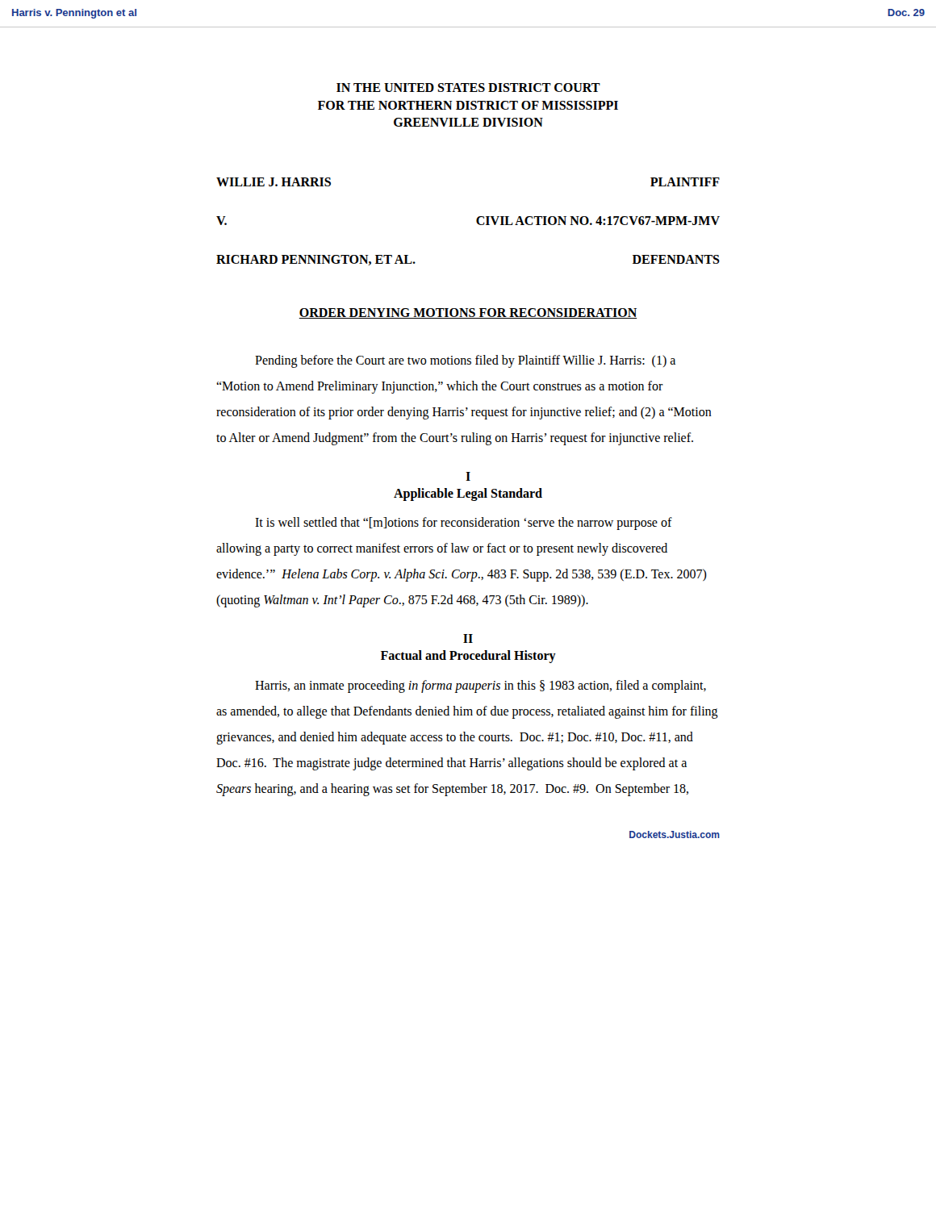Harris v. Pennington et al Doc. 29
IN THE UNITED STATES DISTRICT COURT
FOR THE NORTHERN DISTRICT OF MISSISSIPPI
GREENVILLE DIVISION
WILLIE J. HARRIS PLAINTIFF
V. CIVIL ACTION NO. 4:17CV67-MPM-JMV
RICHARD PENNINGTON, ET AL. DEFENDANTS
ORDER DENYING MOTIONS FOR RECONSIDERATION
Pending before the Court are two motions filed by Plaintiff Willie J. Harris: (1) a “Motion to Amend Preliminary Injunction,” which the Court construes as a motion for reconsideration of its prior order denying Harris’ request for injunctive relief; and (2) a “Motion to Alter or Amend Judgment” from the Court’s ruling on Harris’ request for injunctive relief.
I Applicable Legal Standard
It is well settled that “[m]otions for reconsideration ‘serve the narrow purpose of allowing a party to correct manifest errors of law or fact or to present newly discovered evidence.’” Helena Labs Corp. v. Alpha Sci. Corp., 483 F. Supp. 2d 538, 539 (E.D. Tex. 2007) (quoting Waltman v. Int’l Paper Co., 875 F.2d 468, 473 (5th Cir. 1989)).
II Factual and Procedural History
Harris, an inmate proceeding in forma pauperis in this § 1983 action, filed a complaint, as amended, to allege that Defendants denied him of due process, retaliated against him for filing grievances, and denied him adequate access to the courts. Doc. #1; Doc. #10, Doc. #11, and Doc. #16. The magistrate judge determined that Harris’ allegations should be explored at a Spears hearing, and a hearing was set for September 18, 2017. Doc. #9. On September 18,
Dockets.Justia.com